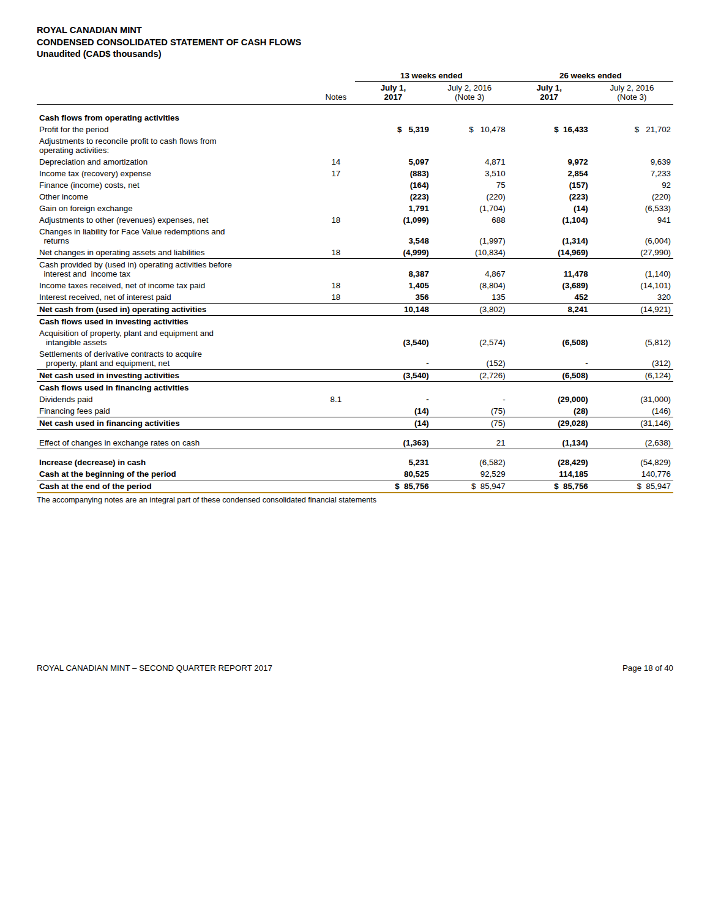ROYAL CANADIAN MINT
CONDENSED CONSOLIDATED STATEMENT OF CASH FLOWS
Unaudited (CAD$ thousands)
| | | 13 weeks ended | 26 weeks ended |
| --- | --- | --- | --- |
| | Notes | July 1, 2017 | July 2, 2016 (Note 3) | July 1, 2017 | July 2, 2016 (Note 3) |
| Cash flows from operating activities | | | | | |
| Profit for the period | | $ 5,319 | $ 10,478 | $ 16,433 | $ 21,702 |
| Adjustments to reconcile profit to cash flows from operating activities: | | | | | |
| Depreciation and amortization | 14 | 5,097 | 4,871 | 9,972 | 9,639 |
| Income tax (recovery) expense | 17 | (883) | 3,510 | 2,854 | 7,233 |
| Finance (income) costs, net | | (164) | 75 | (157) | 92 |
| Other income | | (223) | (220) | (223) | (220) |
| Gain on foreign exchange | | 1,791 | (1,704) | (14) | (6,533) |
| Adjustments to other (revenues) expenses, net | 18 | (1,099) | 688 | (1,104) | 941 |
| Changes in liability for Face Value redemptions and returns | | 3,548 | (1,997) | (1,314) | (6,004) |
| Net changes in operating assets and liabilities | 18 | (4,999) | (10,834) | (14,969) | (27,990) |
| Cash provided by (used in) operating activities before interest and income tax | | 8,387 | 4,867 | 11,478 | (1,140) |
| Income taxes received, net of income tax paid | 18 | 1,405 | (8,804) | (3,689) | (14,101) |
| Interest received, net of interest paid | 18 | 356 | 135 | 452 | 320 |
| Net cash from (used in) operating activities | | 10,148 | (3,802) | 8,241 | (14,921) |
| Cash flows used in investing activities | | | | | |
| Acquisition of property, plant and equipment and intangible assets | | (3,540) | (2,574) | (6,508) | (5,812) |
| Settlements of derivative contracts to acquire property, plant and equipment, net | | - | (152) | - | (312) |
| Net cash used in investing activities | | (3,540) | (2,726) | (6,508) | (6,124) |
| Cash flows used in financing activities | | | | | |
| Dividends paid | 8.1 | - | - | (29,000) | (31,000) |
| Financing fees paid | | (14) | (75) | (28) | (146) |
| Net cash used in financing activities | | (14) | (75) | (29,028) | (31,146) |
| Effect of changes in exchange rates on cash | | (1,363) | 21 | (1,134) | (2,638) |
| Increase (decrease) in cash | | 5,231 | (6,582) | (28,429) | (54,829) |
| Cash at the beginning of the period | | 80,525 | 92,529 | 114,185 | 140,776 |
| Cash at the end of the period | | $ 85,756 | $ 85,947 | $ 85,756 | $ 85,947 |
The accompanying notes are an integral part of these condensed consolidated financial statements
ROYAL CANADIAN MINT – SECOND QUARTER REPORT 2017 Page 18 of 40